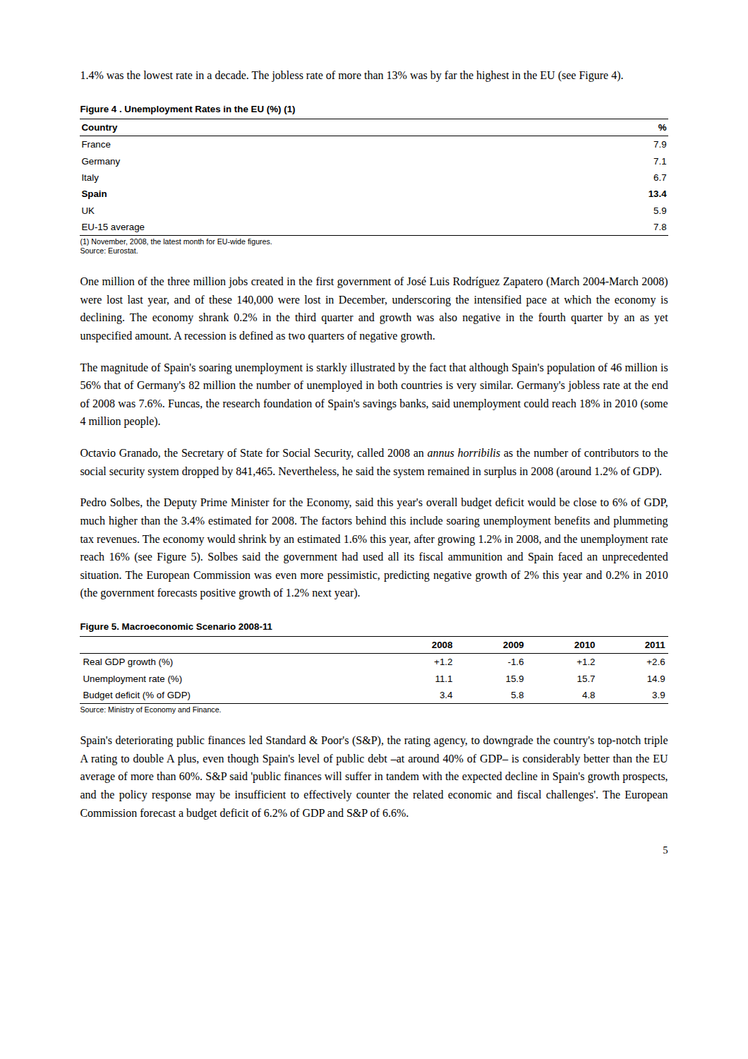1.4% was the lowest rate in a decade. The jobless rate of more than 13% was by far the highest in the EU (see Figure 4).
Figure 4 . Unemployment Rates in the EU (%) (1)
| Country | % |
| --- | --- |
| France | 7.9 |
| Germany | 7.1 |
| Italy | 6.7 |
| Spain | 13.4 |
| UK | 5.9 |
| EU-15 average | 7.8 |
(1) November, 2008, the latest month for EU-wide figures.
Source: Eurostat.
One million of the three million jobs created in the first government of José Luis Rodríguez Zapatero (March 2004-March 2008) were lost last year, and of these 140,000 were lost in December, underscoring the intensified pace at which the economy is declining. The economy shrank 0.2% in the third quarter and growth was also negative in the fourth quarter by an as yet unspecified amount. A recession is defined as two quarters of negative growth.
The magnitude of Spain's soaring unemployment is starkly illustrated by the fact that although Spain's population of 46 million is 56% that of Germany's 82 million the number of unemployed in both countries is very similar. Germany's jobless rate at the end of 2008 was 7.6%. Funcas, the research foundation of Spain's savings banks, said unemployment could reach 18% in 2010 (some 4 million people).
Octavio Granado, the Secretary of State for Social Security, called 2008 an annus horribilis as the number of contributors to the social security system dropped by 841,465. Nevertheless, he said the system remained in surplus in 2008 (around 1.2% of GDP).
Pedro Solbes, the Deputy Prime Minister for the Economy, said this year's overall budget deficit would be close to 6% of GDP, much higher than the 3.4% estimated for 2008. The factors behind this include soaring unemployment benefits and plummeting tax revenues. The economy would shrink by an estimated 1.6% this year, after growing 1.2% in 2008, and the unemployment rate reach 16% (see Figure 5). Solbes said the government had used all its fiscal ammunition and Spain faced an unprecedented situation. The European Commission was even more pessimistic, predicting negative growth of 2% this year and 0.2% in 2010 (the government forecasts positive growth of 1.2% next year).
Figure 5. Macroeconomic Scenario 2008-11
| | 2008 | 2009 | 2010 | 2011 |
| --- | --- | --- | --- | --- |
| Real GDP growth (%) | +1.2 | -1.6 | +1.2 | +2.6 |
| Unemployment rate (%) | 11.1 | 15.9 | 15.7 | 14.9 |
| Budget deficit (% of GDP) | 3.4 | 5.8 | 4.8 | 3.9 |
Source: Ministry of Economy and Finance.
Spain's deteriorating public finances led Standard & Poor's (S&P), the rating agency, to downgrade the country's top-notch triple A rating to double A plus, even though Spain's level of public debt –at around 40% of GDP– is considerably better than the EU average of more than 60%. S&P said 'public finances will suffer in tandem with the expected decline in Spain's growth prospects, and the policy response may be insufficient to effectively counter the related economic and fiscal challenges'. The European Commission forecast a budget deficit of 6.2% of GDP and S&P of 6.6%.
5